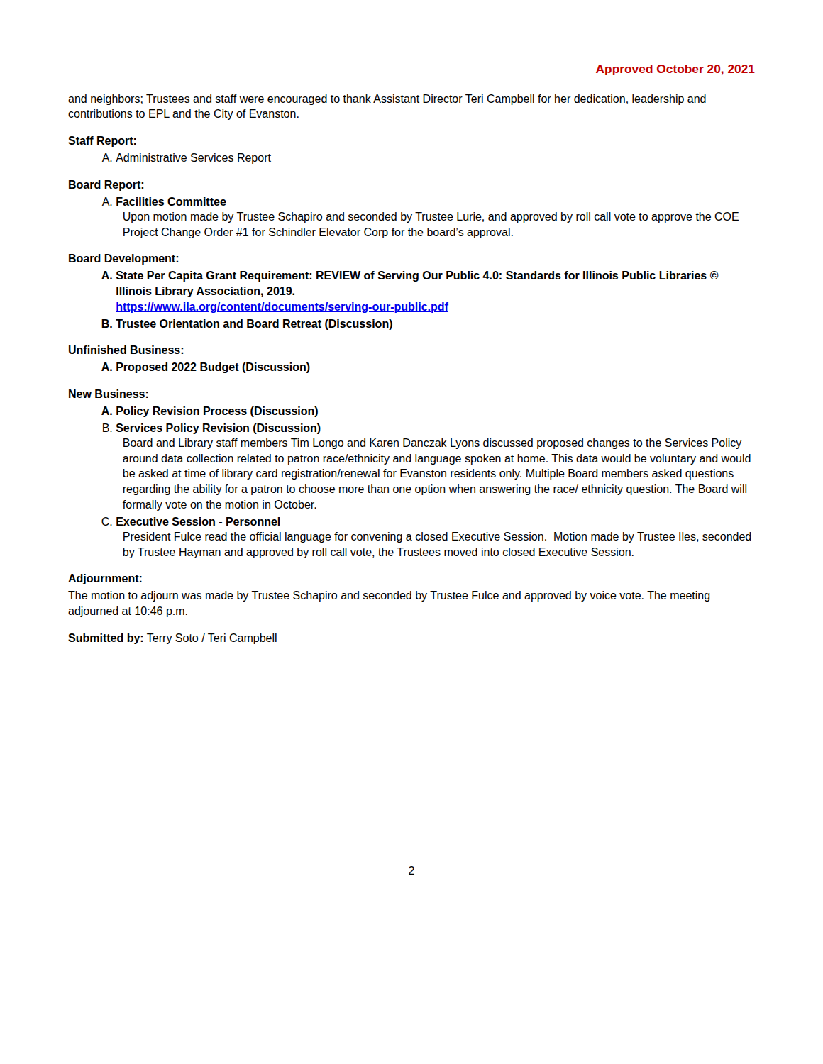Approved October 20, 2021
and neighbors; Trustees and staff were encouraged to thank Assistant Director Teri Campbell for her dedication, leadership and contributions to EPL and the City of Evanston.
Staff Report:
Administrative Services Report
Board Report:
Facilities Committee
Upon motion made by Trustee Schapiro and seconded by Trustee Lurie, and approved by roll call vote to approve the COE Project Change Order #1 for Schindler Elevator Corp for the board’s approval.
Board Development:
State Per Capita Grant Requirement: REVIEW of Serving Our Public 4.0: Standards for Illinois Public Libraries © Illinois Library Association, 2019.
https://www.ila.org/content/documents/serving-our-public.pdf
Trustee Orientation and Board Retreat (Discussion)
Unfinished Business:
Proposed 2022 Budget (Discussion)
New Business:
Policy Revision Process (Discussion)
Services Policy Revision (Discussion)
Board and Library staff members Tim Longo and Karen Danczak Lyons discussed proposed changes to the Services Policy around data collection related to patron race/ethnicity and language spoken at home. This data would be voluntary and would be asked at time of library card registration/renewal for Evanston residents only. Multiple Board members asked questions regarding the ability for a patron to choose more than one option when answering the race/ ethnicity question. The Board will formally vote on the motion in October.
Executive Session - Personnel
President Fulce read the official language for convening a closed Executive Session. Motion made by Trustee Iles, seconded by Trustee Hayman and approved by roll call vote, the Trustees moved into closed Executive Session.
Adjournment:
The motion to adjourn was made by Trustee Schapiro and seconded by Trustee Fulce and approved by voice vote. The meeting adjourned at 10:46 p.m.
Submitted by: Terry Soto / Teri Campbell
2